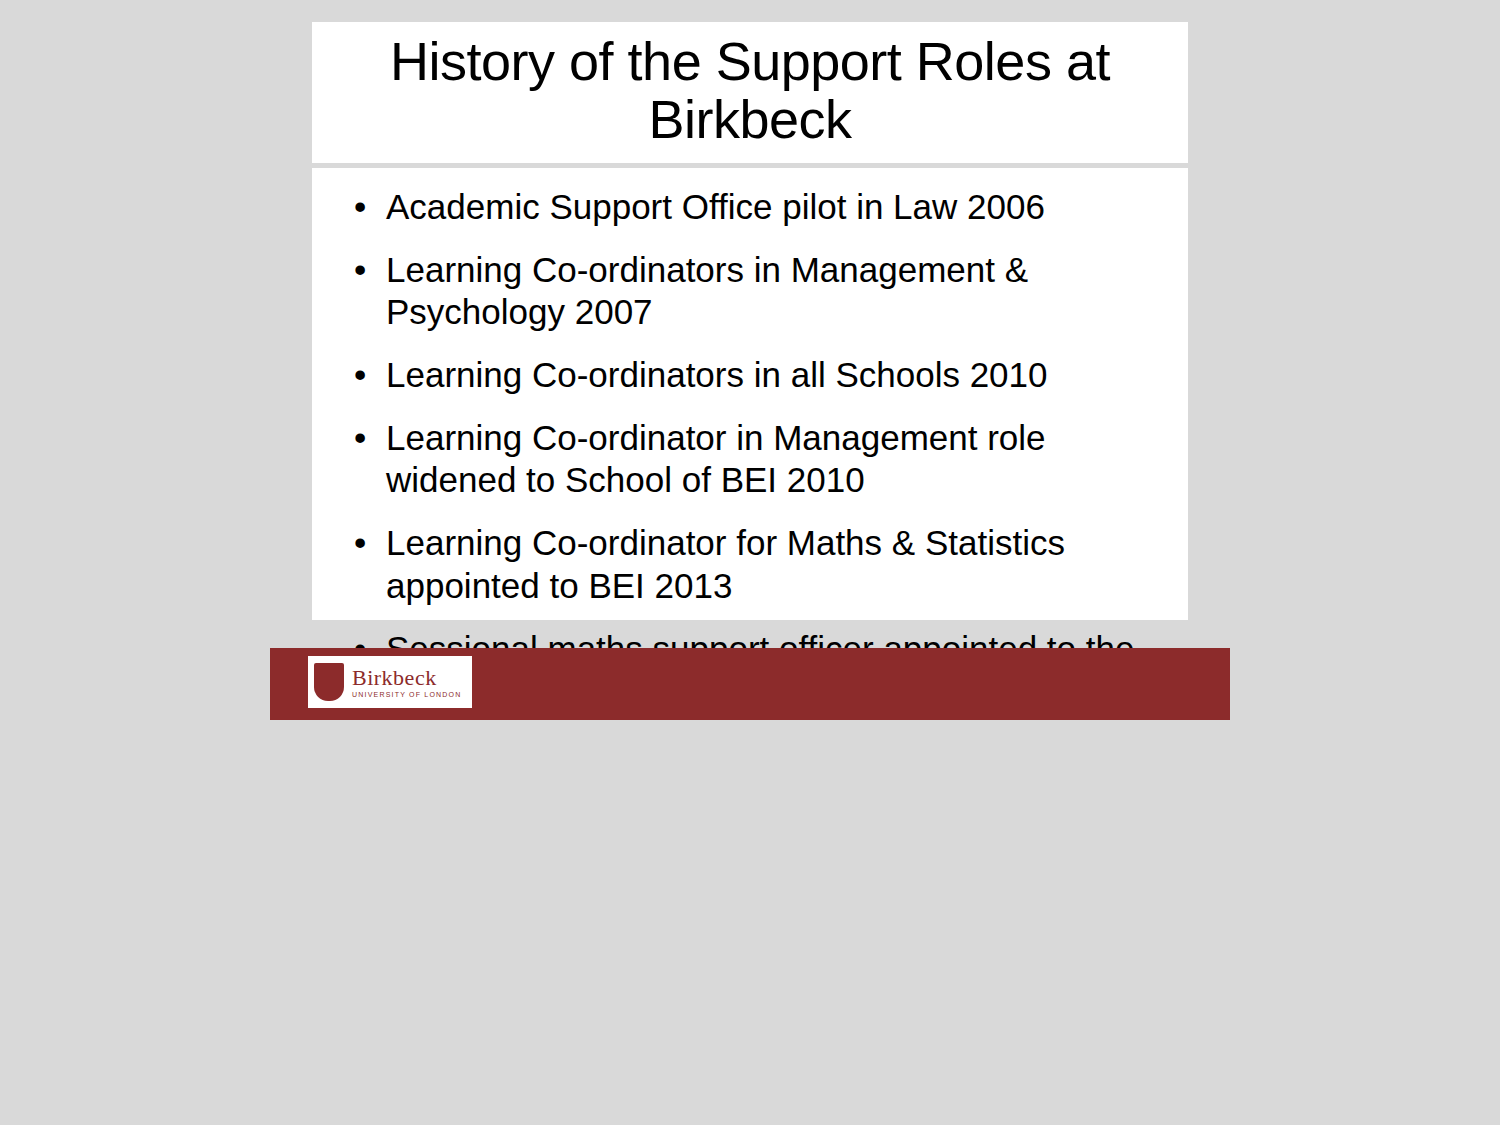History of the Support Roles at Birkbeck
Academic Support Office pilot in Law 2006
Learning Co-ordinators in Management & Psychology 2007
Learning Co-ordinators in all Schools 2010
Learning Co-ordinator in Management role widened to School of BEI 2010
Learning Co-ordinator for Maths & Statistics appointed to BEI 2013
Sessional maths support officer appointed to the college (CTPLT) 2014
Birkbeck UNIVERSITY OF LONDON